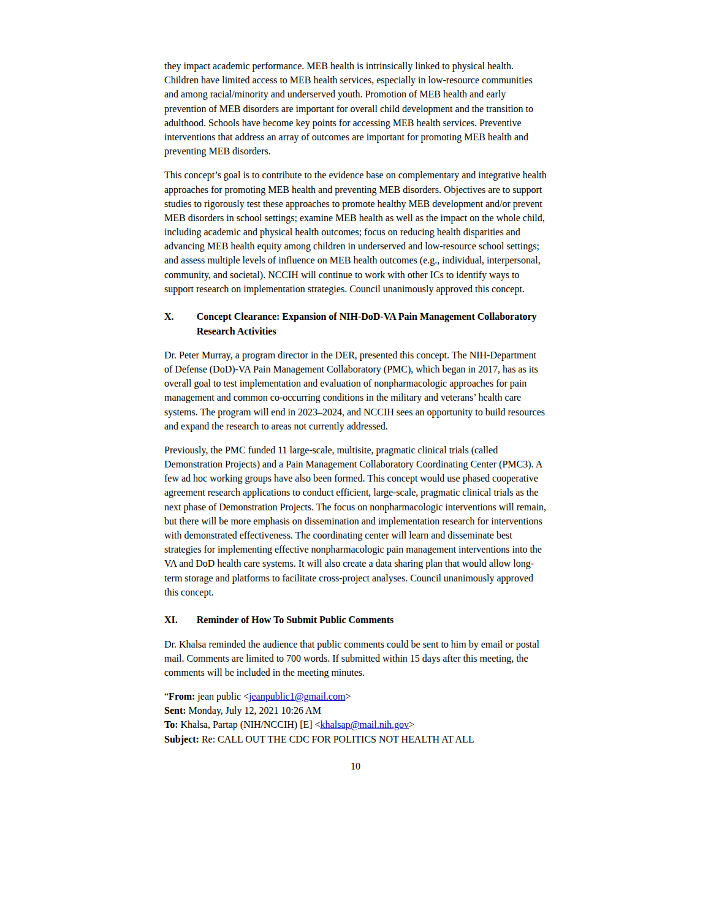they impact academic performance. MEB health is intrinsically linked to physical health. Children have limited access to MEB health services, especially in low-resource communities and among racial/minority and underserved youth. Promotion of MEB health and early prevention of MEB disorders are important for overall child development and the transition to adulthood. Schools have become key points for accessing MEB health services. Preventive interventions that address an array of outcomes are important for promoting MEB health and preventing MEB disorders.
This concept’s goal is to contribute to the evidence base on complementary and integrative health approaches for promoting MEB health and preventing MEB disorders. Objectives are to support studies to rigorously test these approaches to promote healthy MEB development and/or prevent MEB disorders in school settings; examine MEB health as well as the impact on the whole child, including academic and physical health outcomes; focus on reducing health disparities and advancing MEB health equity among children in underserved and low-resource school settings; and assess multiple levels of influence on MEB health outcomes (e.g., individual, interpersonal, community, and societal). NCCIH will continue to work with other ICs to identify ways to support research on implementation strategies. Council unanimously approved this concept.
X. Concept Clearance: Expansion of NIH-DoD-VA Pain Management Collaboratory Research Activities
Dr. Peter Murray, a program director in the DER, presented this concept. The NIH-Department of Defense (DoD)-VA Pain Management Collaboratory (PMC), which began in 2017, has as its overall goal to test implementation and evaluation of nonpharmacologic approaches for pain management and common co-occurring conditions in the military and veterans’ health care systems. The program will end in 2023–2024, and NCCIH sees an opportunity to build resources and expand the research to areas not currently addressed.
Previously, the PMC funded 11 large-scale, multisite, pragmatic clinical trials (called Demonstration Projects) and a Pain Management Collaboratory Coordinating Center (PMC3). A few ad hoc working groups have also been formed. This concept would use phased cooperative agreement research applications to conduct efficient, large-scale, pragmatic clinical trials as the next phase of Demonstration Projects. The focus on nonpharmacologic interventions will remain, but there will be more emphasis on dissemination and implementation research for interventions with demonstrated effectiveness. The coordinating center will learn and disseminate best strategies for implementing effective nonpharmacologic pain management interventions into the VA and DoD health care systems. It will also create a data sharing plan that would allow long-term storage and platforms to facilitate cross-project analyses. Council unanimously approved this concept.
XI. Reminder of How To Submit Public Comments
Dr. Khalsa reminded the audience that public comments could be sent to him by email or postal mail. Comments are limited to 700 words. If submitted within 15 days after this meeting, the comments will be included in the meeting minutes.
“From: jean public <jeanpublic1@gmail.com>
Sent: Monday, July 12, 2021 10:26 AM
To: Khalsa, Partap (NIH/NCCIH) [E] <khalsap@mail.nih.gov>
Subject: Re: CALL OUT THE CDC FOR POLITICS NOT HEALTH AT ALL
10